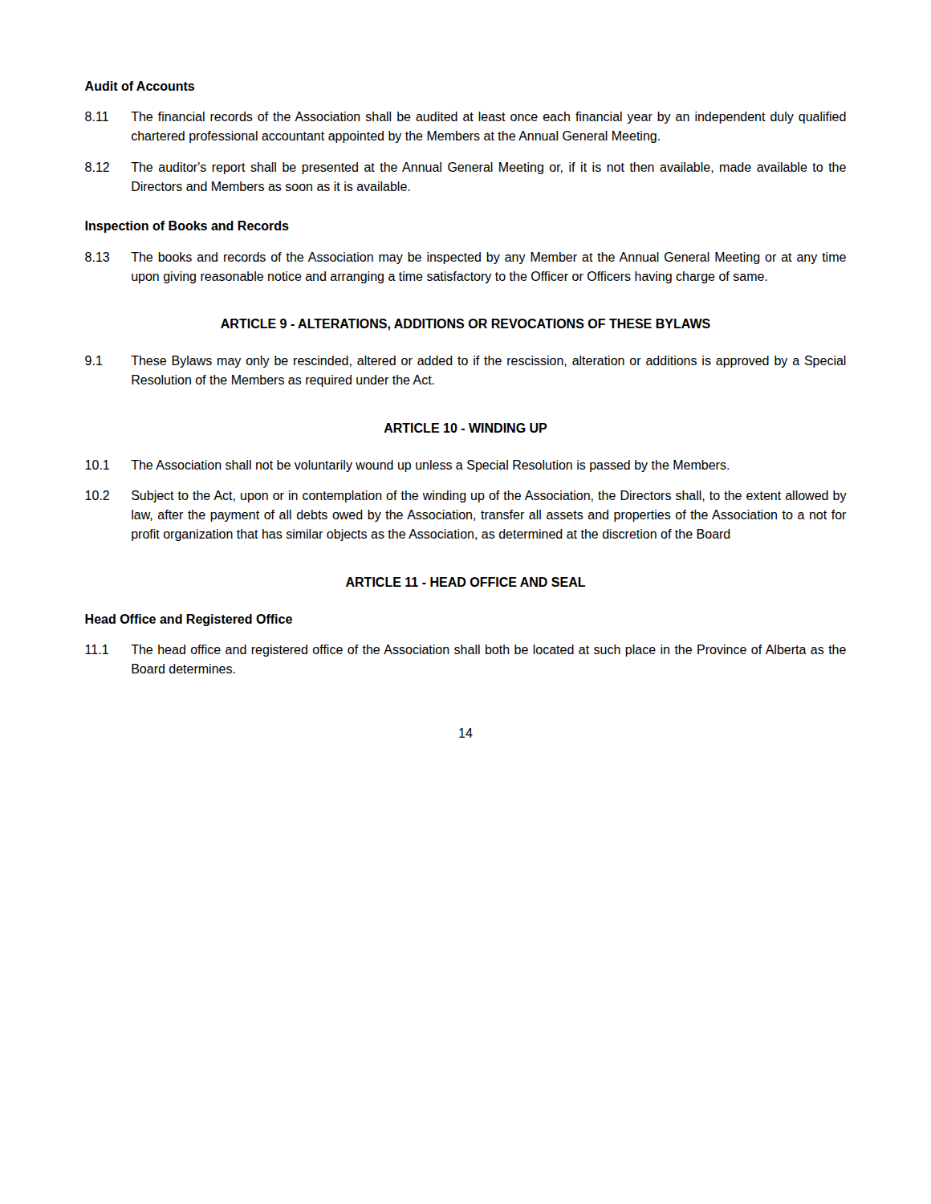Audit of Accounts
8.11
The financial records of the Association shall be audited at least once each financial year by an independent duly qualified chartered professional accountant appointed by the Members at the Annual General Meeting.
8.12
The auditor's report shall be presented at the Annual General Meeting or, if it is not then available, made available to the Directors and Members as soon as it is available.
Inspection of Books and Records
8.13
The books and records of the Association may be inspected by any Member at the Annual General Meeting or at any time upon giving reasonable notice and arranging a time satisfactory to the Officer or Officers having charge of same.
ARTICLE 9 - ALTERATIONS, ADDITIONS OR REVOCATIONS OF THESE BYLAWS
9.1
These Bylaws may only be rescinded, altered or added to if the rescission, alteration or additions is approved by a Special Resolution of the Members as required under the Act.
ARTICLE 10 - WINDING UP
10.1
The Association shall not be voluntarily wound up unless a Special Resolution is passed by the Members.
10.2
Subject to the Act, upon or in contemplation of the winding up of the Association, the Directors shall, to the extent allowed by law, after the payment of all debts owed by the Association, transfer all assets and properties of the Association to a not for profit organization that has similar objects as the Association, as determined at the discretion of the Board
ARTICLE 11 - HEAD OFFICE AND SEAL
Head Office and Registered Office
11.1
The head office and registered office of the Association shall both be located at such place in the Province of Alberta as the Board determines.
14